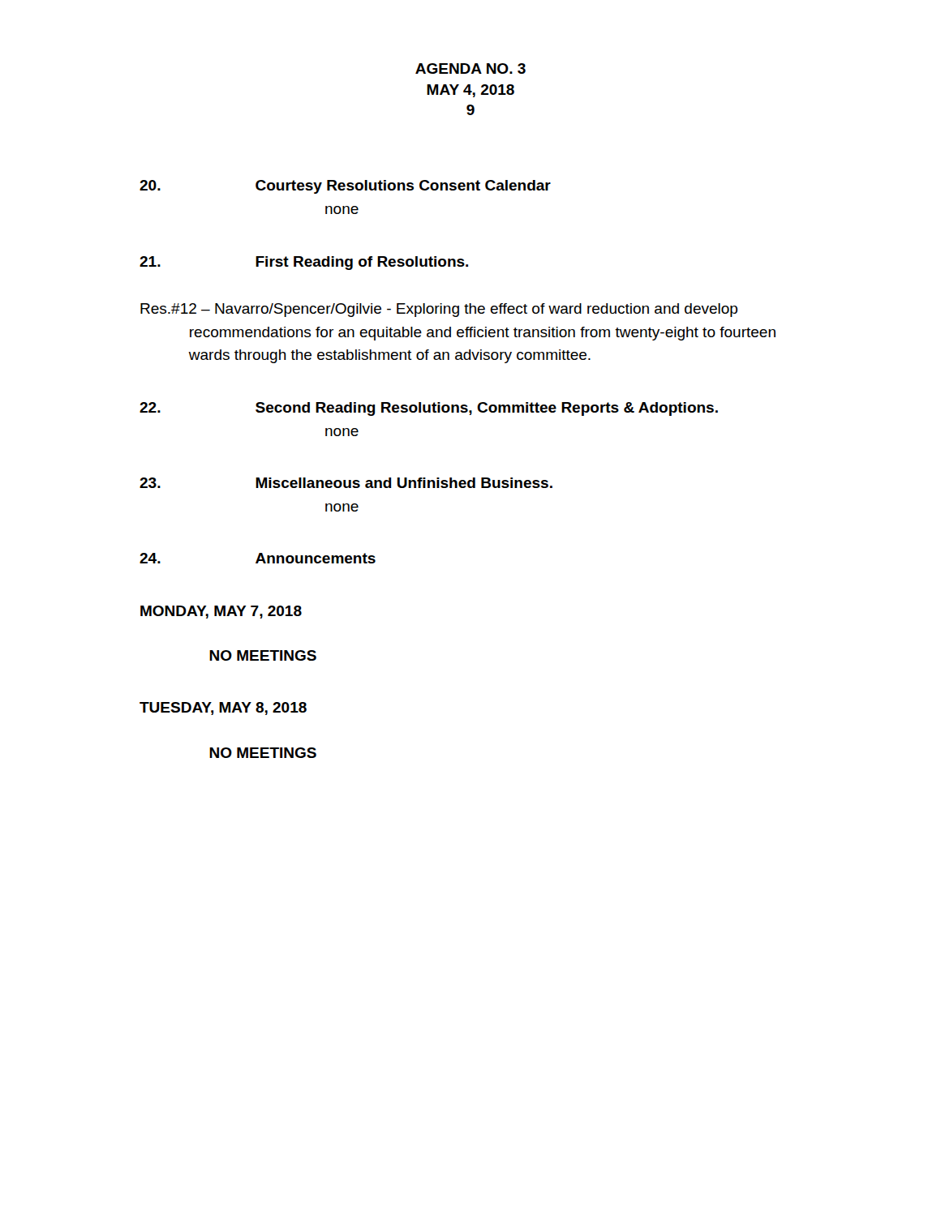AGENDA NO. 3
MAY 4, 2018
9
20.
Courtesy Resolutions Consent Calendar none
21.
First Reading of Resolutions.
Res.#12 – Navarro/Spencer/Ogilvie - Exploring the effect of ward reduction and develop recommendations for an equitable and efficient transition from twenty-eight to fourteen wards through the establishment of an advisory committee.
22.
Second Reading Resolutions, Committee Reports & Adoptions. none
23.
Miscellaneous and Unfinished Business. none
24.
Announcements
MONDAY, MAY 7, 2018
NO MEETINGS
TUESDAY, MAY 8, 2018
NO MEETINGS